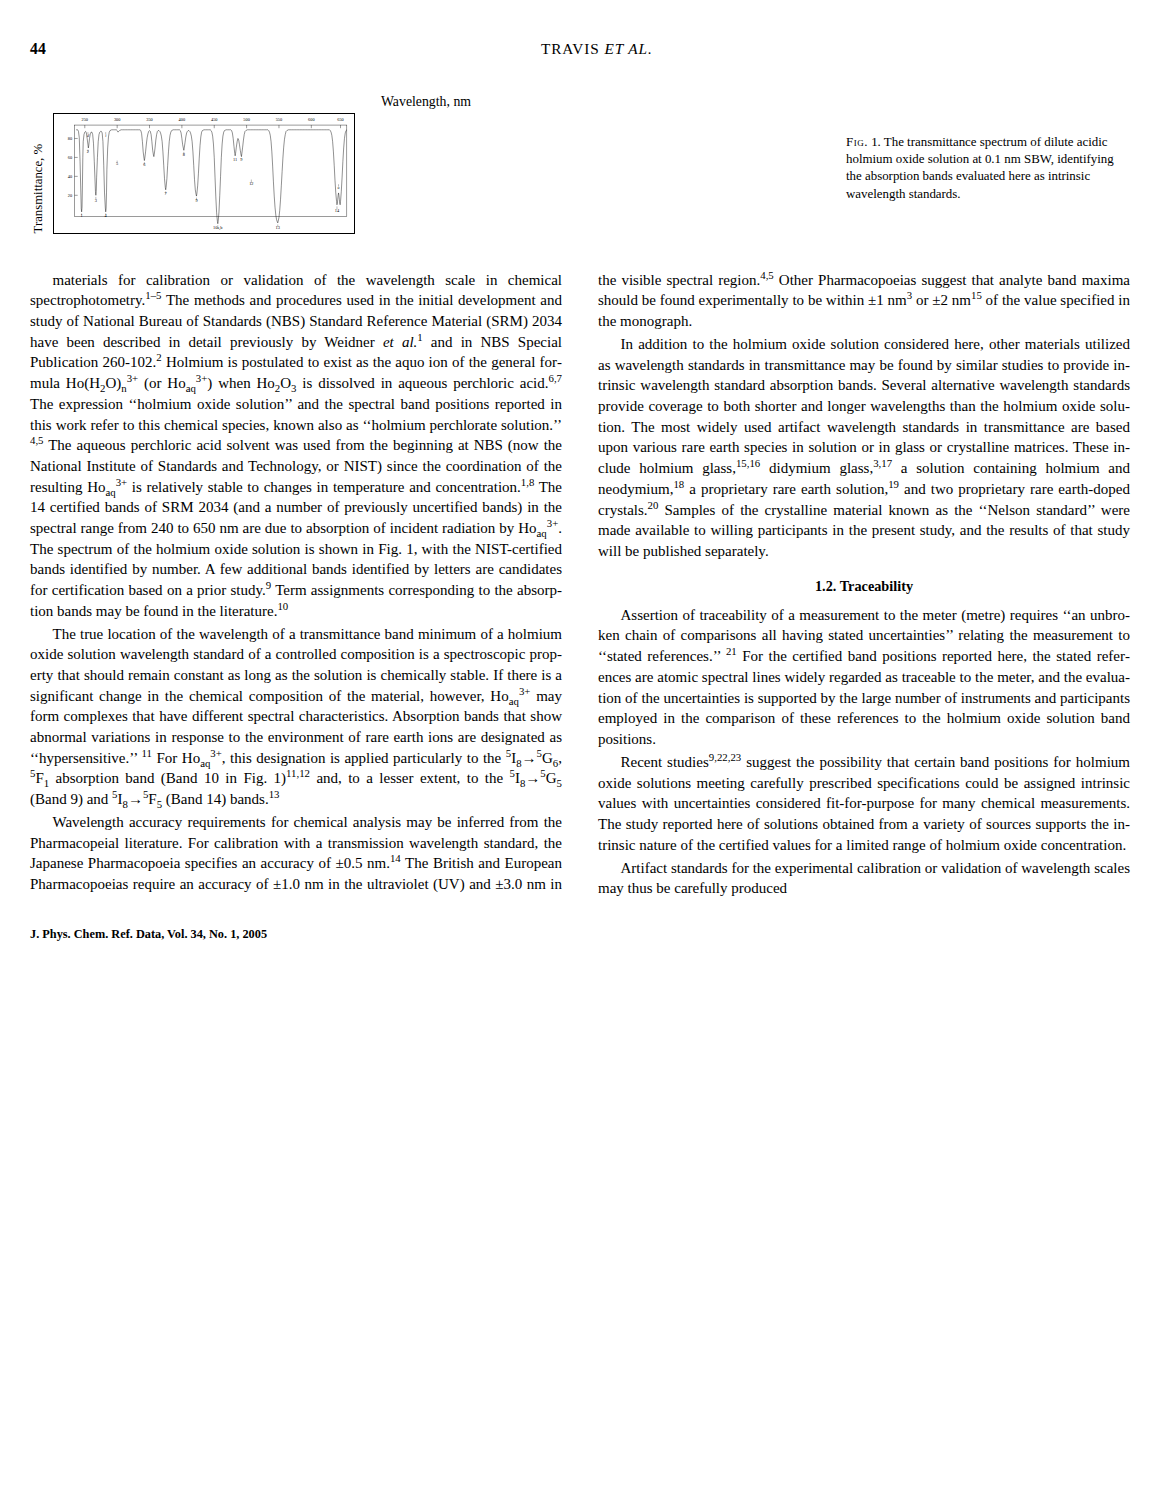44
TRAVIS ET AL.
Wavelength, nm
Transmittance, %
250 300 350 400 450 500 550 600 650 80 60 40 20 1 2 3 4 5 6 7 8 9 10a,b 11 9 12 13 14 d i u
Fig. 1. The transmittance spectrum of dilute acidic holmium oxide solution at 0.1 nm SBW, identifying the absorption bands evaluated here as intrinsic wavelength standards.
materials for calibration or validation of the wavelength scale in chemical spectrophotometry.1–5 The methods and procedures used in the initial development and study of National Bureau of Standards (NBS) Standard Reference Material (SRM) 2034 have been described in detail previously by Weidner et al.1 and in NBS Special Publication 260-102.2 Holmium is postulated to exist as the aquo ion of the general formula Ho(H2O)n3+ (or Hoaq3+) when Ho2O3 is dissolved in aqueous perchloric acid.6,7 The expression ‘‘holmium oxide solution’’ and the spectral band positions reported in this work refer to this chemical species, known also as ‘‘holmium perchlorate solution.’’ 4,5 The aqueous perchloric acid solvent was used from the beginning at NBS (now the National Institute of Standards and Technology, or NIST) since the coordination of the resulting Hoaq3+ is relatively stable to changes in temperature and concentration.1,8 The 14 certified bands of SRM 2034 (and a number of previously uncertified bands) in the spectral range from 240 to 650 nm are due to absorption of incident radiation by Hoaq3+. The spectrum of the holmium oxide solution is shown in Fig. 1, with the NIST-certified bands identified by number. A few additional bands identified by letters are candidates for certification based on a prior study.9 Term assignments corresponding to the absorption bands may be found in the literature.10
The true location of the wavelength of a transmittance band minimum of a holmium oxide solution wavelength standard of a controlled composition is a spectroscopic property that should remain constant as long as the solution is chemically stable. If there is a significant change in the chemical composition of the material, however, Hoaq3+ may form complexes that have different spectral characteristics. Absorption bands that show abnormal variations in response to the environment of rare earth ions are designated as ‘‘hypersensitive.’’ 11 For Hoaq3+, this designation is applied particularly to the 5I8→5G6, 5F1 absorption band (Band 10 in Fig. 1)11,12 and, to a lesser extent, to the 5I8→5G5 (Band 9) and 5I8→5F5 (Band 14) bands.13
Wavelength accuracy requirements for chemical analysis may be inferred from the Pharmacopeial literature. For calibration with a transmission wavelength standard, the Japanese Pharmacopoeia specifies an accuracy of ±0.5 nm.14 The British and European Pharmacopoeias require an accuracy of ±1.0 nm in the ultraviolet (UV) and ±3.0 nm in the visible spectral region.4,5 Other Pharmacopoeias suggest that analyte band maxima should be found experimentally to be within ±1 nm3 or ±2 nm15 of the value specified in the monograph.
In addition to the holmium oxide solution considered here, other materials utilized as wavelength standards in transmittance may be found by similar studies to provide intrinsic wavelength standard absorption bands. Several alternative wavelength standards provide coverage to both shorter and longer wavelengths than the holmium oxide solution. The most widely used artifact wavelength standards in transmittance are based upon various rare earth species in solution or in glass or crystalline matrices. These include holmium glass,15,16 didymium glass,3,17 a solution containing holmium and neodymium,18 a proprietary rare earth solution,19 and two proprietary rare earth-doped crystals.20 Samples of the crystalline material known as the ‘‘Nelson standard’’ were made available to willing participants in the present study, and the results of that study will be published separately.
1.2. Traceability
Assertion of traceability of a measurement to the meter (metre) requires ‘‘an unbroken chain of comparisons all having stated uncertainties’’ relating the measurement to ‘‘stated references.’’ 21 For the certified band positions reported here, the stated references are atomic spectral lines widely regarded as traceable to the meter, and the evaluation of the uncertainties is supported by the large number of instruments and participants employed in the comparison of these references to the holmium oxide solution band positions.
Recent studies9,22,23 suggest the possibility that certain band positions for holmium oxide solutions meeting carefully prescribed specifications could be assigned intrinsic values with uncertainties considered fit-for-purpose for many chemical measurements. The study reported here of solutions obtained from a variety of sources supports the intrinsic nature of the certified values for a limited range of holmium oxide concentration.
Artifact standards for the experimental calibration or validation of wavelength scales may thus be carefully produced
J. Phys. Chem. Ref. Data, Vol. 34, No. 1, 2005